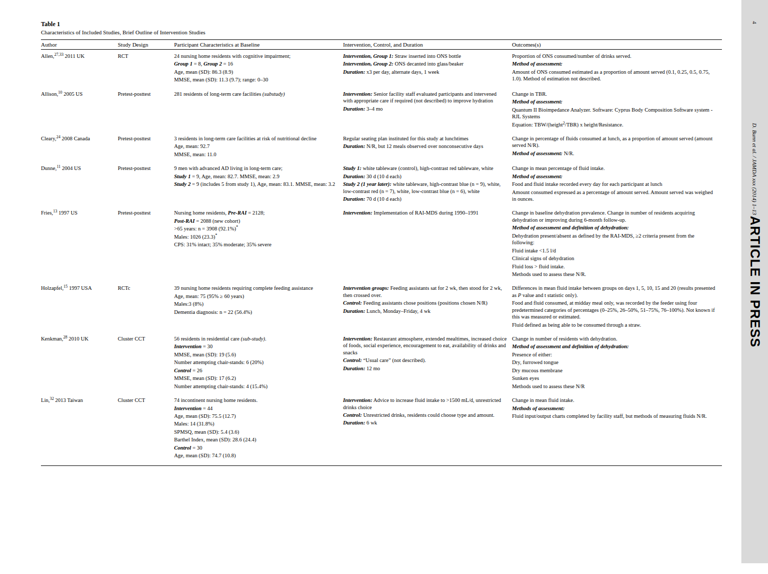4
D. Bunn et al. / JAMDA xxx (2014) 1–13
ARTICLE IN PRESS
Table 1
Characteristics of Included Studies, Brief Outline of Intervention Studies
| Author | Study Design | Participant Characteristics at Baseline | Intervention, Control, and Duration | Outcomes(s) |
| --- | --- | --- | --- | --- |
| Allen, 27,33 2011 UK | RCT | 24 nursing home residents with cognitive impairment; Group 1 = 8, Group 2 = 16 Age, mean (SD): 86.3 (8.9) MMSE, mean (SD): 11.3 (9.7); range: 0–30 | Intervention, Group 1: Straw inserted into ONS bottle Intervention, Group 2: ONS decanted into glass/beaker Duration: x3 per day, alternate days, 1 week | Proportion of ONS consumed/number of drinks served. Method of assessment: Amount of ONS consumed estimated as a proportion of amount served (0.1, 0.25, 0.5, 0.75, 1.0). Method of estimation not described. |
| Allison, 10 2005 US | Pretest-posttest | 281 residents of long-term care facilities (substudy) | Intervention: Senior facility staff evaluated participants and intervened with appropriate care if required (not described) to improve hydration Duration: 3–4 mo | Change in TBR. Method of assessment: Quantum II Bioimpedance Analyzer. Software: Cyprus Body Composition Software system - RJL Systems Equation: TBW/(height 2 /TBR) x height/Resistance. |
| Cleary, 24 2008 Canada | Pretest-posttest | 3 residents in long-term care facilities at risk of nutritional decline Age, mean: 92.7 MMSE, mean: 11.0 | Regular seating plan instituted for this study at lunchtimes Duration: N/R, but 12 meals observed over nonconsecutive days | Change in percentage of fluids consumed at lunch, as a proportion of amount served (amount served N/R). Method of assessment: N/R. |
| Dunne, 11 2004 US | Pretest-posttest | 9 men with advanced AD living in long-term care; Study 1 = 9, Age, mean: 82.7. MMSE, mean: 2.9 Study 2 = 9 (includes 5 from study 1), Age, mean: 83.1. MMSE, mean: 3.2 | Study 1: white tableware (control), high-contrast red tableware, white Duration: 30 d (10 d each) Study 2 (1 year later): white tableware, high-contrast blue (n = 9), white, low-contrast red (n = 7), white, low-contrast blue (n = 6), white Duration: 70 d (10 d each) | Change in mean percentage of fluid intake. Method of assessment: Food and fluid intake recorded every day for each participant at lunch Amount consumed expressed as a percentage of amount served. Amount served was weighed in ounces. |
| Fries, 13 1997 US | Pretest-posttest | Nursing home residents, Pre-RAI = 2128; Post-RAI = 2088 (new cohort) >65 years: n = 3908 (92.1%) * Males: 1026 (23.3) * CPS: 31% intact; 35% moderate; 35% severe | Intervention: Implementation of RAI-MDS during 1990–1991 | Change in baseline dehydration prevalence. Change in number of residents acquiring dehydration or improving during 6-month follow-up. Method of assessment and definition of dehydration: Dehydration present/absent as defined by the RAI-MDS, ≥2 criteria present from the following: Fluid intake <1.5 l/d Clinical signs of dehydration Fluid loss > fluid intake. Methods used to assess these N/R. |
| Holzapfel, 15 1997 USA | RCTc | 39 nursing home residents requiring complete feeding assistance Age, mean: 75 (95% ≥ 60 years) Males:3 (8%) Dementia diagnosis: n = 22 (56.4%) | Intervention groups: Feeding assistants sat for 2 wk, then stood for 2 wk, then crossed over. Control: Feeding assistants chose positions (positions chosen N/R) Duration: Lunch, Monday–Friday, 4 wk | Differences in mean fluid intake between groups on days 1, 5, 10, 15 and 20 (results presented as P value and t statistic only). Food and fluid consumed, at midday meal only, was recorded by the feeder using four predetermined categories of percentages (0–25%, 26–50%, 51–75%, 76–100%). Not known if this was measured or estimated. Fluid defined as being able to be consumed through a straw. |
| Kenkman, 28 2010 UK | Cluster CCT | 56 residents in residential care (sub-study) . Intervention = 30 MMSE, mean (SD): 19 (5.6) Number attempting chair-stands: 6 (20%) Control = 26 MMSE, mean (SD): 17 (6.2) Number attempting chair-stands: 4 (15.4%) | Intervention: Restaurant atmosphere, extended mealtimes, increased choice of foods, social experience, encouragement to eat, availability of drinks and snacks Control: “Usual care” (not described). Duration: 12 mo | Change in number of residents with dehydration. Method of assessment and definition of dehydration: Presence of either: Dry, furrowed tongue Dry mucous membrane Sunken eyes Methods used to assess these N/R |
| Lin, 32 2013 Taiwan | Cluster CCT | 74 incontinent nursing home residents. Intervention = 44 Age, mean (SD): 75.5 (12.7) Males: 14 (31.8%) SPMSQ, mean (SD): 5.4 (3.6) Barthel Index, mean (SD): 28.6 (24.4) Control = 30 Age, mean (SD): 74.7 (10.8) | Intervention: Advice to increase fluid intake to >1500 mL/d, unrestricted drinks choice Control: Unrestricted drinks, residents could choose type and amount. Duration: 6 wk | Change in mean fluid intake. Methods of assessment: Fluid input/output charts completed by facility staff, but methods of measuring fluids N/R. |